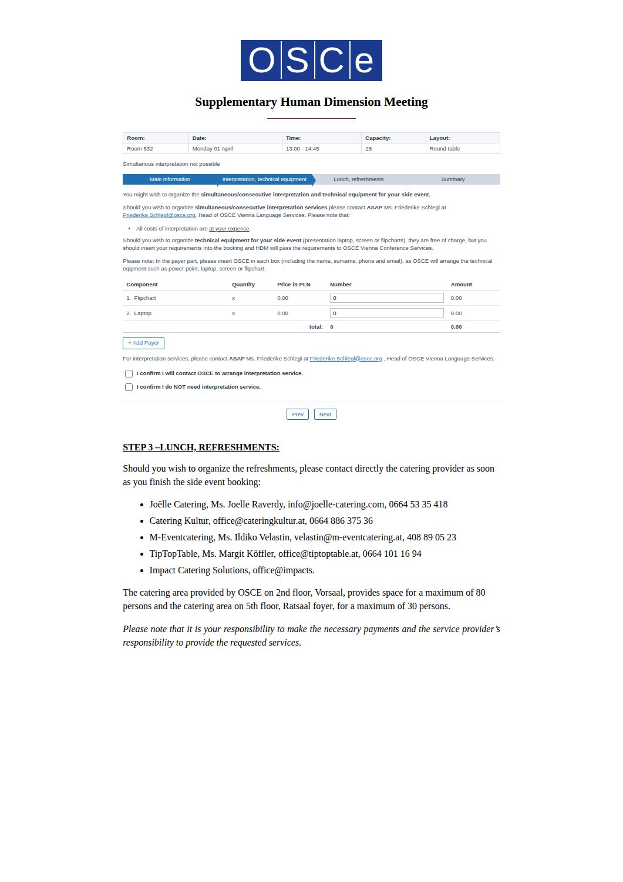OSCe
Supplementary Human Dimension Meeting
| Room: | Date: | Time: | Capacity: | Layout: |
| --- | --- | --- | --- | --- |
| Room 532 | Monday 01 April | 13:00 - 14:45 | 28 | Round table |
Simultanous interpretation not possible
Main information
Interpretation, technical equipment
Lunch, refreshments
Summary
You might wish to organize the simultaneous/consecutive interpretation and technical equipment for your side event.
Should you wish to organize simultaneous/consecutive interpretation services please contact ASAP Ms. Friederike Schlegl at Friederike.Schlegl@osce.org, Head of OSCE Vienna Language Services. Please note that:
All costs of interpretation are at your expense.
Should you wish to organize technical equipment for your side event (presentation laptop, screen or flipcharts), they are free of charge, but you should insert your requirements into the booking and HDM will pass the requirements to OSCE Vienna Conference Services.
Please note: In the payer part, please insert OSCE in each box (including the name, surname, phone and email), as OSCE will arrange the technical eqipment such as power point, laptop, screen or flipchart.
| Component | Quantity | Price in PLN | Number | Amount |
| --- | --- | --- | --- | --- |
| 1. Flipchart | x | 0.00 | | 0.00 |
| 2. Laptop | x | 0.00 | | 0.00 |
| | | total: | 0 | 0.00 |
+ Add Payer
For interpretation services, please contact ASAP Ms. Friederike Schlegl at Friederike.Schlegl@osce.org , Head of OSCE Vienna Language Services.
I confirm I will contact OSCE to arrange interpretation service.
I confirm I do NOT need interpretation service.
Prev Next
STEP 3 –LUNCH, REFRESHMENTS:
Should you wish to organize the refreshments, please contact directly the catering provider as soon as you finish the side event booking:
Joëlle Catering, Ms. Joelle Raverdy, info@joelle-catering.com, 0664 53 35 418
Catering Kultur, office@cateringkultur.at, 0664 886 375 36
M-Eventcatering, Ms. Ildiko Velastin, velastin@m-eventcatering.at, 408 89 05 23
TipTopTable, Ms. Margit Köffler, office@tiptoptable.at, 0664 101 16 94
Impact Catering Solutions, office@impacts.
The catering area provided by OSCE on 2nd floor, Vorsaal, provides space for a maximum of 80 persons and the catering area on 5th floor, Ratsaal foyer, for a maximum of 30 persons.
Please note that it is your responsibility to make the necessary payments and the service provider’s responsibility to provide the requested services.